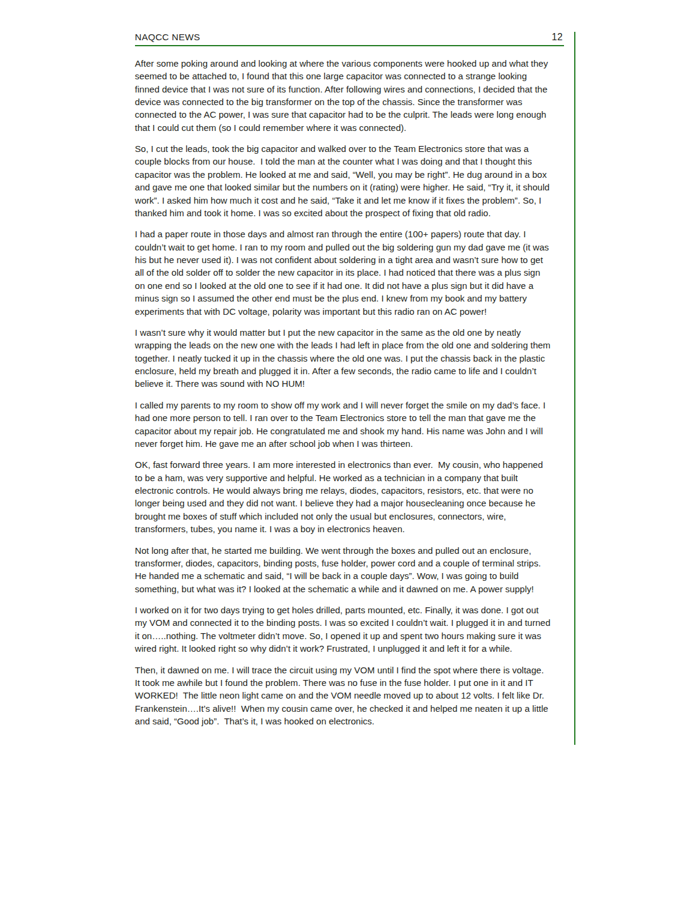NAQCC NEWS
12
After some poking around and looking at where the various components were hooked up and what they seemed to be attached to, I found that this one large capacitor was connected to a strange looking finned device that I was not sure of its function. After following wires and connections, I decided that the device was connected to the big transformer on the top of the chassis. Since the transformer was connected to the AC power, I was sure that capacitor had to be the culprit. The leads were long enough that I could cut them (so I could remember where it was connected).
So, I cut the leads, took the big capacitor and walked over to the Team Electronics store that was a couple blocks from our house. I told the man at the counter what I was doing and that I thought this capacitor was the problem. He looked at me and said, “Well, you may be right”. He dug around in a box and gave me one that looked similar but the numbers on it (rating) were higher. He said, “Try it, it should work”. I asked him how much it cost and he said, “Take it and let me know if it fixes the problem”. So, I thanked him and took it home. I was so excited about the prospect of fixing that old radio.
I had a paper route in those days and almost ran through the entire (100+ papers) route that day. I couldn’t wait to get home. I ran to my room and pulled out the big soldering gun my dad gave me (it was his but he never used it). I was not confident about soldering in a tight area and wasn’t sure how to get all of the old solder off to solder the new capacitor in its place. I had noticed that there was a plus sign on one end so I looked at the old one to see if it had one. It did not have a plus sign but it did have a minus sign so I assumed the other end must be the plus end. I knew from my book and my battery experiments that with DC voltage, polarity was important but this radio ran on AC power!
I wasn’t sure why it would matter but I put the new capacitor in the same as the old one by neatly wrapping the leads on the new one with the leads I had left in place from the old one and soldering them together. I neatly tucked it up in the chassis where the old one was. I put the chassis back in the plastic enclosure, held my breath and plugged it in. After a few seconds, the radio came to life and I couldn’t believe it. There was sound with NO HUM!
I called my parents to my room to show off my work and I will never forget the smile on my dad’s face. I had one more person to tell. I ran over to the Team Electronics store to tell the man that gave me the capacitor about my repair job. He congratulated me and shook my hand. His name was John and I will never forget him. He gave me an after school job when I was thirteen.
OK, fast forward three years. I am more interested in electronics than ever. My cousin, who happened to be a ham, was very supportive and helpful. He worked as a technician in a company that built electronic controls. He would always bring me relays, diodes, capacitors, resistors, etc. that were no longer being used and they did not want. I believe they had a major housecleaning once because he brought me boxes of stuff which included not only the usual but enclosures, connectors, wire, transformers, tubes, you name it. I was a boy in electronics heaven.
Not long after that, he started me building. We went through the boxes and pulled out an enclosure, transformer, diodes, capacitors, binding posts, fuse holder, power cord and a couple of terminal strips. He handed me a schematic and said, “I will be back in a couple days”. Wow, I was going to build something, but what was it? I looked at the schematic a while and it dawned on me. A power supply!
I worked on it for two days trying to get holes drilled, parts mounted, etc. Finally, it was done. I got out my VOM and connected it to the binding posts. I was so excited I couldn’t wait. I plugged it in and turned it on…..nothing. The voltmeter didn’t move. So, I opened it up and spent two hours making sure it was wired right. It looked right so why didn’t it work? Frustrated, I unplugged it and left it for a while.
Then, it dawned on me. I will trace the circuit using my VOM until I find the spot where there is voltage. It took me awhile but I found the problem. There was no fuse in the fuse holder. I put one in it and IT WORKED! The little neon light came on and the VOM needle moved up to about 12 volts. I felt like Dr. Frankenstein….It’s alive!! When my cousin came over, he checked it and helped me neaten it up a little and said, “Good job”. That’s it, I was hooked on electronics.